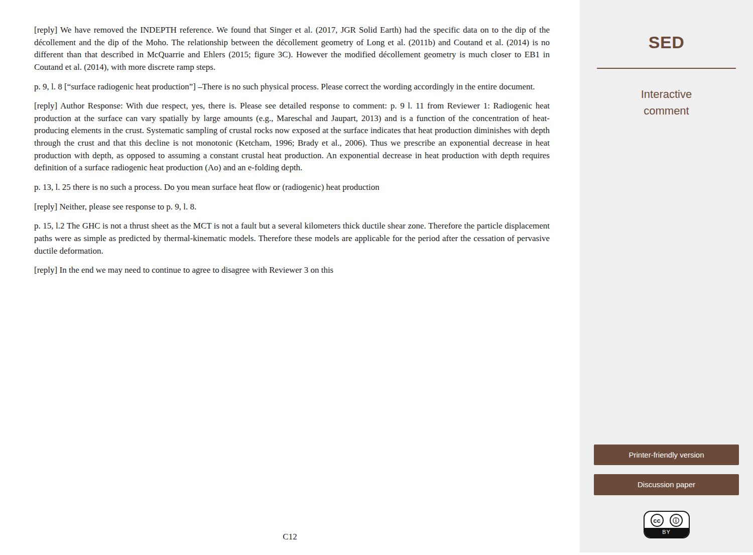[reply] We have removed the INDEPTH reference. We found that Singer et al. (2017, JGR Solid Earth) had the specific data on to the dip of the décollement and the dip of the Moho. The relationship between the décollement geometry of Long et al. (2011b) and Coutand et al. (2014) is no different than that described in McQuarrie and Ehlers (2015; figure 3C). However the modified décollement geometry is much closer to EB1 in Coutand et al. (2014), with more discrete ramp steps.
p. 9, l. 8 [“surface radiogenic heat production”] –There is no such physical process. Please correct the wording accordingly in the entire document.
[reply] Author Response: With due respect, yes, there is. Please see detailed response to comment: p. 9 l. 11 from Reviewer 1: Radiogenic heat production at the surface can vary spatially by large amounts (e.g., Mareschal and Jaupart, 2013) and is a function of the concentration of heat-producing elements in the crust. Systematic sampling of crustal rocks now exposed at the surface indicates that heat production diminishes with depth through the crust and that this decline is not monotonic (Ketcham, 1996; Brady et al., 2006). Thus we prescribe an exponential decrease in heat production with depth, as opposed to assuming a constant crustal heat production. An exponential decrease in heat production with depth requires definition of a surface radiogenic heat production (Ao) and an e-folding depth.
p. 13, l. 25 there is no such a process. Do you mean surface heat flow or (radiogenic) heat production
[reply] Neither, please see response to p. 9, l. 8.
p. 15, l.2 The GHC is not a thrust sheet as the MCT is not a fault but a several kilometers thick ductile shear zone. Therefore the particle displacement paths were as simple as predicted by thermal-kinematic models. Therefore these models are applicable for the period after the cessation of pervasive ductile deformation.
[reply] In the end we may need to continue to agree to disagree with Reviewer 3 on this
SED
Interactive
comment
Printer-friendly version Discussion paper
cc ⓘ
BY
C12